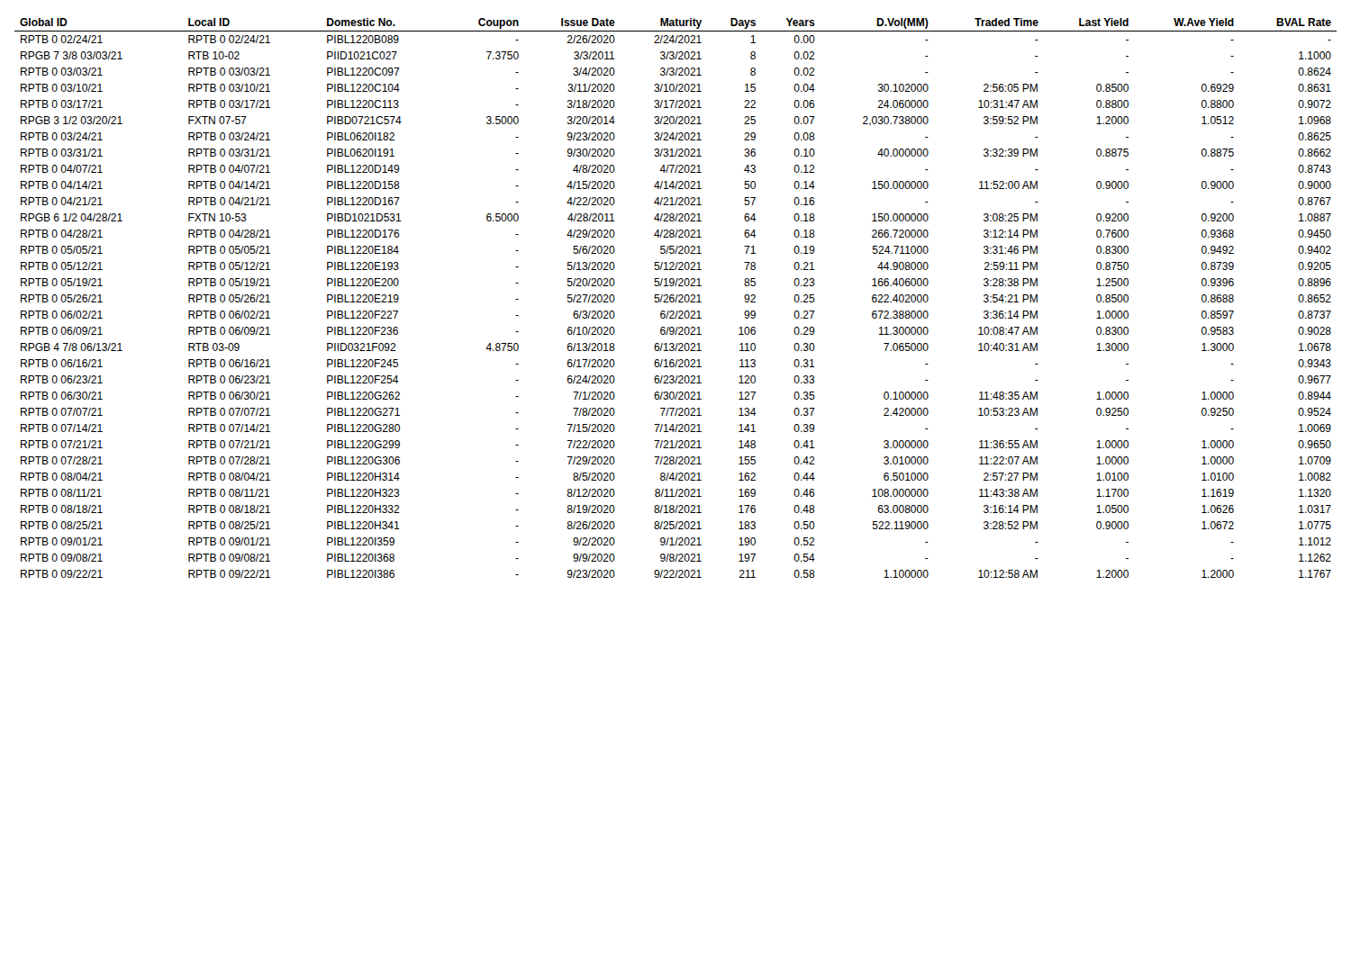Fixed Income Securities Trading Summary
| Global ID | Local ID | Domestic No. | Coupon | Issue Date | Maturity | Days | Years | D.Vol(MM) | Traded Time | Last Yield | W.Ave Yield | BVAL Rate |
| --- | --- | --- | --- | --- | --- | --- | --- | --- | --- | --- | --- | --- |
| RPTB 0 02/24/21 | RPTB 0 02/24/21 | PIBL1220B089 | - | 2/26/2020 | 2/24/2021 | 1 | 0.00 | - | - | - | - | - |
| RPGB 7 3/8 03/03/21 | RTB 10-02 | PIID1021C027 | 7.3750 | 3/3/2011 | 3/3/2021 | 8 | 0.02 | - | - | - | - | 1.1000 |
| RPTB 0 03/03/21 | RPTB 0 03/03/21 | PIBL1220C097 | - | 3/4/2020 | 3/3/2021 | 8 | 0.02 | - | - | - | - | 0.8624 |
| RPTB 0 03/10/21 | RPTB 0 03/10/21 | PIBL1220C104 | - | 3/11/2020 | 3/10/2021 | 15 | 0.04 | 30.102000 | 2:56:05 PM | 0.8500 | 0.6929 | 0.8631 |
| RPTB 0 03/17/21 | RPTB 0 03/17/21 | PIBL1220C113 | - | 3/18/2020 | 3/17/2021 | 22 | 0.06 | 24.060000 | 10:31:47 AM | 0.8800 | 0.8800 | 0.9072 |
| RPGB 3 1/2 03/20/21 | FXTN 07-57 | PIBD0721C574 | 3.5000 | 3/20/2014 | 3/20/2021 | 25 | 0.07 | 2,030.738000 | 3:59:52 PM | 1.2000 | 1.0512 | 1.0968 |
| RPTB 0 03/24/21 | RPTB 0 03/24/21 | PIBL0620I182 | - | 9/23/2020 | 3/24/2021 | 29 | 0.08 | - | - | - | - | 0.8625 |
| RPTB 0 03/31/21 | RPTB 0 03/31/21 | PIBL0620I191 | - | 9/30/2020 | 3/31/2021 | 36 | 0.10 | 40.000000 | 3:32:39 PM | 0.8875 | 0.8875 | 0.8662 |
| RPTB 0 04/07/21 | RPTB 0 04/07/21 | PIBL1220D149 | - | 4/8/2020 | 4/7/2021 | 43 | 0.12 | - | - | - | - | 0.8743 |
| RPTB 0 04/14/21 | RPTB 0 04/14/21 | PIBL1220D158 | - | 4/15/2020 | 4/14/2021 | 50 | 0.14 | 150.000000 | 11:52:00 AM | 0.9000 | 0.9000 | 0.9000 |
| RPTB 0 04/21/21 | RPTB 0 04/21/21 | PIBL1220D167 | - | 4/22/2020 | 4/21/2021 | 57 | 0.16 | - | - | - | - | 0.8767 |
| RPGB 6 1/2 04/28/21 | FXTN 10-53 | PIBD1021D531 | 6.5000 | 4/28/2011 | 4/28/2021 | 64 | 0.18 | 150.000000 | 3:08:25 PM | 0.9200 | 0.9200 | 1.0887 |
| RPTB 0 04/28/21 | RPTB 0 04/28/21 | PIBL1220D176 | - | 4/29/2020 | 4/28/2021 | 64 | 0.18 | 266.720000 | 3:12:14 PM | 0.7600 | 0.9368 | 0.9450 |
| RPTB 0 05/05/21 | RPTB 0 05/05/21 | PIBL1220E184 | - | 5/6/2020 | 5/5/2021 | 71 | 0.19 | 524.711000 | 3:31:46 PM | 0.8300 | 0.9492 | 0.9402 |
| RPTB 0 05/12/21 | RPTB 0 05/12/21 | PIBL1220E193 | - | 5/13/2020 | 5/12/2021 | 78 | 0.21 | 44.908000 | 2:59:11 PM | 0.8750 | 0.8739 | 0.9205 |
| RPTB 0 05/19/21 | RPTB 0 05/19/21 | PIBL1220E200 | - | 5/20/2020 | 5/19/2021 | 85 | 0.23 | 166.406000 | 3:28:38 PM | 1.2500 | 0.9396 | 0.8896 |
| RPTB 0 05/26/21 | RPTB 0 05/26/21 | PIBL1220E219 | - | 5/27/2020 | 5/26/2021 | 92 | 0.25 | 622.402000 | 3:54:21 PM | 0.8500 | 0.8688 | 0.8652 |
| RPTB 0 06/02/21 | RPTB 0 06/02/21 | PIBL1220F227 | - | 6/3/2020 | 6/2/2021 | 99 | 0.27 | 672.388000 | 3:36:14 PM | 1.0000 | 0.8597 | 0.8737 |
| RPTB 0 06/09/21 | RPTB 0 06/09/21 | PIBL1220F236 | - | 6/10/2020 | 6/9/2021 | 106 | 0.29 | 11.300000 | 10:08:47 AM | 0.8300 | 0.9583 | 0.9028 |
| RPGB 4 7/8 06/13/21 | RTB 03-09 | PIID0321F092 | 4.8750 | 6/13/2018 | 6/13/2021 | 110 | 0.30 | 7.065000 | 10:40:31 AM | 1.3000 | 1.3000 | 1.0678 |
| RPTB 0 06/16/21 | RPTB 0 06/16/21 | PIBL1220F245 | - | 6/17/2020 | 6/16/2021 | 113 | 0.31 | - | - | - | - | 0.9343 |
| RPTB 0 06/23/21 | RPTB 0 06/23/21 | PIBL1220F254 | - | 6/24/2020 | 6/23/2021 | 120 | 0.33 | - | - | - | - | 0.9677 |
| RPTB 0 06/30/21 | RPTB 0 06/30/21 | PIBL1220G262 | - | 7/1/2020 | 6/30/2021 | 127 | 0.35 | 0.100000 | 11:48:35 AM | 1.0000 | 1.0000 | 0.8944 |
| RPTB 0 07/07/21 | RPTB 0 07/07/21 | PIBL1220G271 | - | 7/8/2020 | 7/7/2021 | 134 | 0.37 | 2.420000 | 10:53:23 AM | 0.9250 | 0.9250 | 0.9524 |
| RPTB 0 07/14/21 | RPTB 0 07/14/21 | PIBL1220G280 | - | 7/15/2020 | 7/14/2021 | 141 | 0.39 | - | - | - | - | 1.0069 |
| RPTB 0 07/21/21 | RPTB 0 07/21/21 | PIBL1220G299 | - | 7/22/2020 | 7/21/2021 | 148 | 0.41 | 3.000000 | 11:36:55 AM | 1.0000 | 1.0000 | 0.9650 |
| RPTB 0 07/28/21 | RPTB 0 07/28/21 | PIBL1220G306 | - | 7/29/2020 | 7/28/2021 | 155 | 0.42 | 3.010000 | 11:22:07 AM | 1.0000 | 1.0000 | 1.0709 |
| RPTB 0 08/04/21 | RPTB 0 08/04/21 | PIBL1220H314 | - | 8/5/2020 | 8/4/2021 | 162 | 0.44 | 6.501000 | 2:57:27 PM | 1.0100 | 1.0100 | 1.0082 |
| RPTB 0 08/11/21 | RPTB 0 08/11/21 | PIBL1220H323 | - | 8/12/2020 | 8/11/2021 | 169 | 0.46 | 108.000000 | 11:43:38 AM | 1.1700 | 1.1619 | 1.1320 |
| RPTB 0 08/18/21 | RPTB 0 08/18/21 | PIBL1220H332 | - | 8/19/2020 | 8/18/2021 | 176 | 0.48 | 63.008000 | 3:16:14 PM | 1.0500 | 1.0626 | 1.0317 |
| RPTB 0 08/25/21 | RPTB 0 08/25/21 | PIBL1220H341 | - | 8/26/2020 | 8/25/2021 | 183 | 0.50 | 522.119000 | 3:28:52 PM | 0.9000 | 1.0672 | 1.0775 |
| RPTB 0 09/01/21 | RPTB 0 09/01/21 | PIBL1220I359 | - | 9/2/2020 | 9/1/2021 | 190 | 0.52 | - | - | - | - | 1.1012 |
| RPTB 0 09/08/21 | RPTB 0 09/08/21 | PIBL1220I368 | - | 9/9/2020 | 9/8/2021 | 197 | 0.54 | - | - | - | - | 1.1262 |
| RPTB 0 09/22/21 | RPTB 0 09/22/21 | PIBL1220I386 | - | 9/23/2020 | 9/22/2021 | 211 | 0.58 | 1.100000 | 10:12:58 AM | 1.2000 | 1.2000 | 1.1767 |